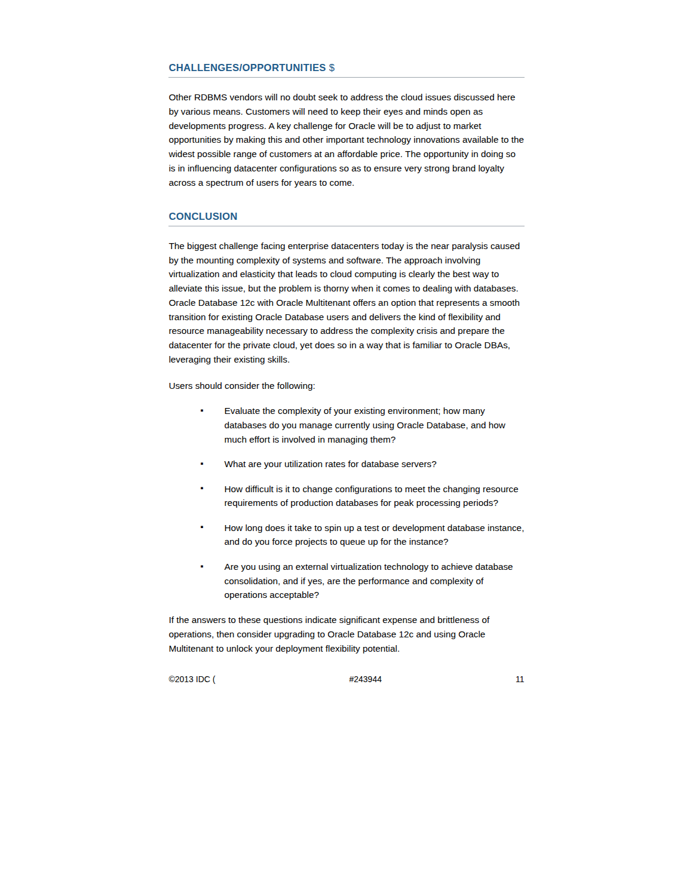CHALLENGES/OPPORTUNITIES $
Other RDBMS vendors will no doubt seek to address the cloud issues discussed here by various means. Customers will need to keep their eyes and minds open as developments progress. A key challenge for Oracle will be to adjust to market opportunities by making this and other important technology innovations available to the widest possible range of customers at an affordable price. The opportunity in doing so is in influencing datacenter configurations so as to ensure very strong brand loyalty across a spectrum of users for years to come.
CONCLUSION
The biggest challenge facing enterprise datacenters today is the near paralysis caused by the mounting complexity of systems and software. The approach involving virtualization and elasticity that leads to cloud computing is clearly the best way to alleviate this issue, but the problem is thorny when it comes to dealing with databases. Oracle Database 12c with Oracle Multitenant offers an option that represents a smooth transition for existing Oracle Database users and delivers the kind of flexibility and resource manageability necessary to address the complexity crisis and prepare the datacenter for the private cloud, yet does so in a way that is familiar to Oracle DBAs, leveraging their existing skills.
Users should consider the following:
Evaluate the complexity of your existing environment; how many databases do you manage currently using Oracle Database, and how much effort is involved in managing them?
What are your utilization rates for database servers?
How difficult is it to change configurations to meet the changing resource requirements of production databases for peak processing periods?
How long does it take to spin up a test or development database instance, and do you force projects to queue up for the instance?
Are you using an external virtualization technology to achieve database consolidation, and if yes, are the performance and complexity of operations acceptable?
If the answers to these questions indicate significant expense and brittleness of operations, then consider upgrading to Oracle Database 12c and using Oracle Multitenant to unlock your deployment flexibility potential.
©2013 IDC ( 11
#243944